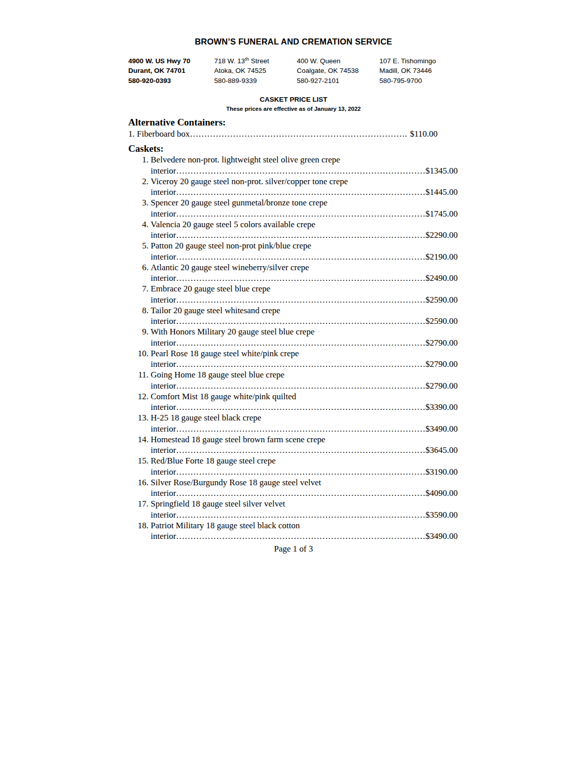BROWN’S FUNERAL AND CREMATION SERVICE
| 4900 W. US Hwy 70 | 718 W. 13 th Street | 400 W. Queen | 107 E. Tishomingo |
| Durant, OK 74701 | Atoka, OK 74525 | Coalgate, OK 74538 | Madill, OK 73446 |
| 580-920-0393 | 580-889-9339 | 580-927-2101 | 580-795-9700 |
CASKET PRICE LIST
These prices are effective as of January 13, 2022
Alternative Containers:
1. Fiberboard box………………………………………………………………….$110.00
Caskets:
Belvedere non-prot. lightweight steel olive green crepe interior……………………………………………………………………………$1345.00
Viceroy 20 gauge steel non-prot. silver/copper tone crepe interior……………………………………………………………………………$1445.00
Spencer 20 gauge steel gunmetal/bronze tone crepe interior……………………………………………………………………………$1745.00
Valencia 20 gauge steel 5 colors available crepe interior……………………………………………………………………………$2290.00
Patton 20 gauge steel non-prot pink/blue crepe interior……………………………………………………………………………$2190.00
Atlantic 20 gauge steel wineberry/silver crepe interior……………………………………………………………………………$2490.00
Embrace 20 gauge steel blue crepe interior……………………………………………………………………………$2590.00
Tailor 20 gauge steel whitesand crepe interior……………………………………………………………………………$2590.00
With Honors Military 20 gauge steel blue crepe interior……………………………………………………………………………$2790.00
Pearl Rose 18 gauge steel white/pink crepe interior……………………………………………………………………………$2790.00
Going Home 18 gauge steel blue crepe interior……………………………………………………………………………$2790.00
Comfort Mist 18 gauge white/pink quilted interior……………………………………………………………………………$3390.00
H-25 18 gauge steel black crepe interior……………………………………………………………………………$3490.00
Homestead 18 gauge steel brown farm scene crepe interior……………………………………………………………………………$3645.00
Red/Blue Forte 18 gauge steel crepe interior……………………………………………………………………………$3190.00
Silver Rose/Burgundy Rose 18 gauge steel velvet interior……………………………………………………………………………$4090.00
Springfield 18 gauge steel silver velvet interior……………………………………………………………………………$3590.00
Patriot Military 18 gauge steel black cotton interior……………………………………………………………………………$3490.00
Page 1 of 3